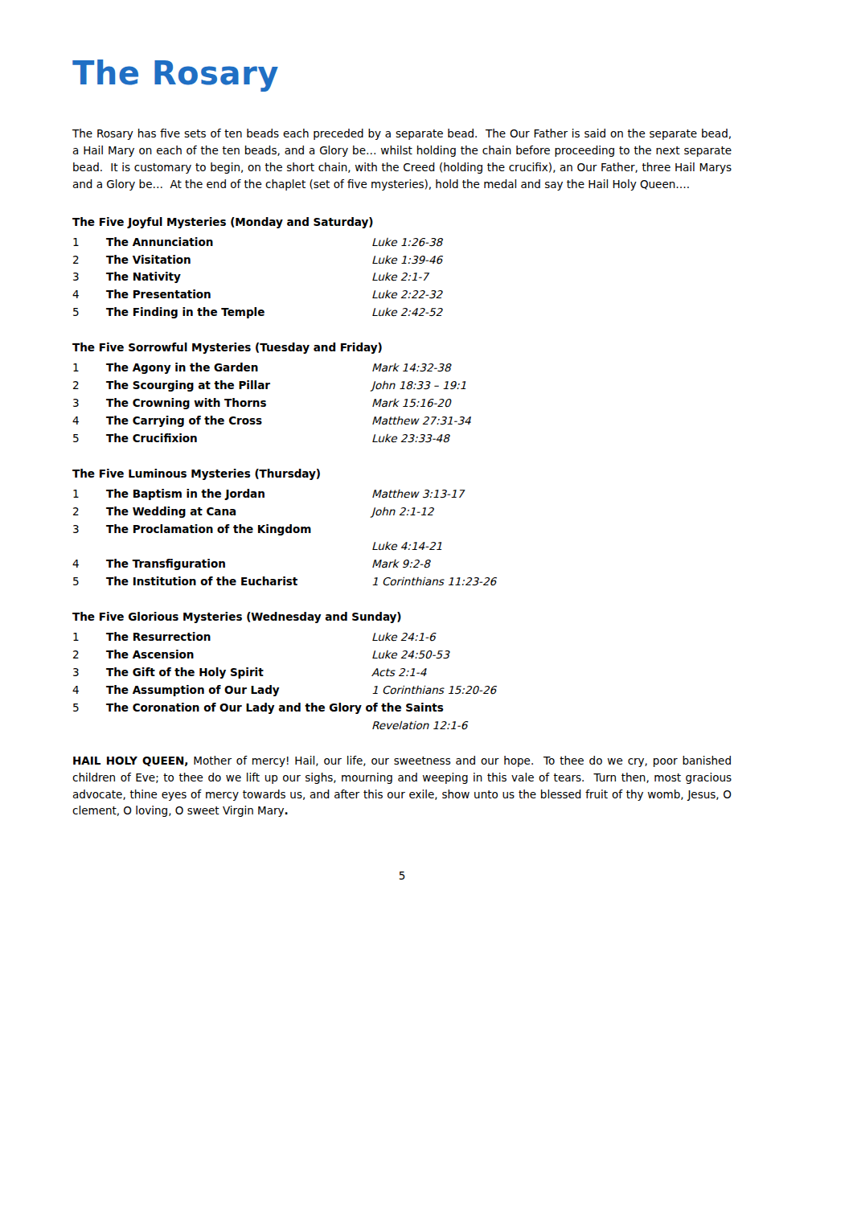The Rosary
The Rosary has five sets of ten beads each preceded by a separate bead. The Our Father is said on the separate bead, a Hail Mary on each of the ten beads, and a Glory be… whilst holding the chain before proceeding to the next separate bead. It is customary to begin, on the short chain, with the Creed (holding the crucifix), an Our Father, three Hail Marys and a Glory be… At the end of the chaplet (set of five mysteries), hold the medal and say the Hail Holy Queen….
The Five Joyful Mysteries (Monday and Saturday)
| 1 | The Annunciation | Luke 1:26-38 |
| 2 | The Visitation | Luke 1:39-46 |
| 3 | The Nativity | Luke 2:1-7 |
| 4 | The Presentation | Luke 2:22-32 |
| 5 | The Finding in the Temple | Luke 2:42-52 |
The Five Sorrowful Mysteries (Tuesday and Friday)
| 1 | The Agony in the Garden | Mark 14:32-38 |
| 2 | The Scourging at the Pillar | John 18:33 – 19:1 |
| 3 | The Crowning with Thorns | Mark 15:16-20 |
| 4 | The Carrying of the Cross | Matthew 27:31-34 |
| 5 | The Crucifixion | Luke 23:33-48 |
The Five Luminous Mysteries (Thursday)
| 1 | The Baptism in the Jordan | Matthew 3:13-17 |
| 2 | The Wedding at Cana | John 2:1-12 |
| 3 | The Proclamation of the Kingdom |
| | | Luke 4:14-21 |
| 4 | The Transfiguration | Mark 9:2-8 |
| 5 | The Institution of the Eucharist | 1 Corinthians 11:23-26 |
The Five Glorious Mysteries (Wednesday and Sunday)
| 1 | The Resurrection | Luke 24:1-6 |
| 2 | The Ascension | Luke 24:50-53 |
| 3 | The Gift of the Holy Spirit | Acts 2:1-4 |
| 4 | The Assumption of Our Lady | 1 Corinthians 15:20-26 |
| 5 | The Coronation of Our Lady and the Glory of the Saints |
| | | Revelation 12:1-6 |
HAIL HOLY QUEEN, Mother of mercy! Hail, our life, our sweetness and our hope. To thee do we cry, poor banished children of Eve; to thee do we lift up our sighs, mourning and weeping in this vale of tears. Turn then, most gracious advocate, thine eyes of mercy towards us, and after this our exile, show unto us the blessed fruit of thy womb, Jesus, O clement, O loving, O sweet Virgin Mary.
5